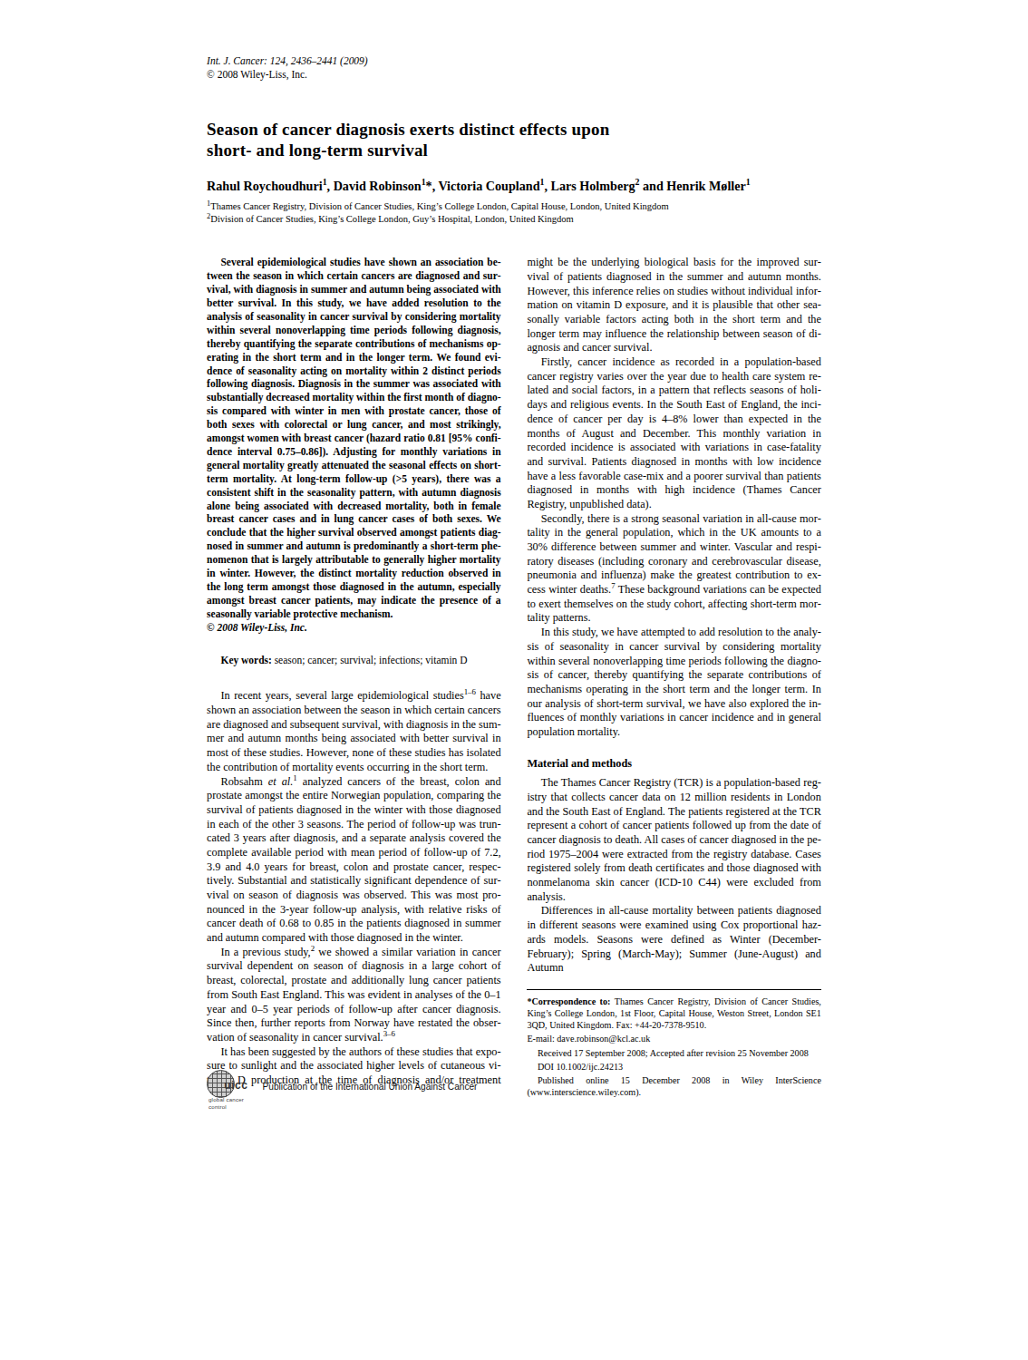Int. J. Cancer: 124, 2436–2441 (2009)
© 2008 Wiley-Liss, Inc.
Season of cancer diagnosis exerts distinct effects upon
short- and long-term survival
Rahul Roychoudhuri1, David Robinson1*, Victoria Coupland1, Lars Holmberg2 and Henrik Møller1
1Thames Cancer Registry, Division of Cancer Studies, King’s College London, Capital House, London, United Kingdom
2Division of Cancer Studies, King’s College London, Guy’s Hospital, London, United Kingdom
Several epidemiological studies have shown an association between the season in which certain cancers are diagnosed and survival, with diagnosis in summer and autumn being associated with better survival. In this study, we have added resolution to the analysis of seasonality in cancer survival by considering mortality within several nonoverlapping time periods following diagnosis, thereby quantifying the separate contributions of mechanisms operating in the short term and in the longer term. We found evidence of seasonality acting on mortality within 2 distinct periods following diagnosis. Diagnosis in the summer was associated with substantially decreased mortality within the first month of diagnosis compared with winter in men with prostate cancer, those of both sexes with colorectal or lung cancer, and most strikingly, amongst women with breast cancer (hazard ratio 0.81 [95% confidence interval 0.75–0.86]). Adjusting for monthly variations in general mortality greatly attenuated the seasonal effects on short-term mortality. At long-term follow-up (>5 years), there was a consistent shift in the seasonality pattern, with autumn diagnosis alone being associated with decreased mortality, both in female breast cancer cases and in lung cancer cases of both sexes. We conclude that the higher survival observed amongst patients diagnosed in summer and autumn is predominantly a short-term phenomenon that is largely attributable to generally higher mortality in winter. However, the distinct mortality reduction observed in the long term amongst those diagnosed in the autumn, especially amongst breast cancer patients, may indicate the presence of a seasonally variable protective mechanism.
© 2008 Wiley-Liss, Inc.
Key words: season; cancer; survival; infections; vitamin D
In recent years, several large epidemiological studies1–6 have shown an association between the season in which certain cancers are diagnosed and subsequent survival, with diagnosis in the summer and autumn months being associated with better survival in most of these studies. However, none of these studies has isolated the contribution of mortality events occurring in the short term.
Robsahm et al.1 analyzed cancers of the breast, colon and prostate amongst the entire Norwegian population, comparing the survival of patients diagnosed in the winter with those diagnosed in each of the other 3 seasons. The period of follow-up was truncated 3 years after diagnosis, and a separate analysis covered the complete available period with mean period of follow-up of 7.2, 3.9 and 4.0 years for breast, colon and prostate cancer, respectively. Substantial and statistically significant dependence of survival on season of diagnosis was observed. This was most pronounced in the 3-year follow-up analysis, with relative risks of cancer death of 0.68 to 0.85 in the patients diagnosed in summer and autumn compared with those diagnosed in the winter.
In a previous study,2 we showed a similar variation in cancer survival dependent on season of diagnosis in a large cohort of breast, colorectal, prostate and additionally lung cancer patients from South East England. This was evident in analyses of the 0–1 year and 0–5 year periods of follow-up after cancer diagnosis. Since then, further reports from Norway have restated the observation of seasonality in cancer survival.3–6
It has been suggested by the authors of these studies that exposure to sunlight and the associated higher levels of cutaneous vitamin D production at the time of diagnosis and/or treatment might be the underlying biological basis for the improved survival of patients diagnosed in the summer and autumn months. However, this inference relies on studies without individual information on vitamin D exposure, and it is plausible that other seasonally variable factors acting both in the short term and the longer term may influence the relationship between season of diagnosis and cancer survival.
Firstly, cancer incidence as recorded in a population-based cancer registry varies over the year due to health care system related and social factors, in a pattern that reflects seasons of holidays and religious events. In the South East of England, the incidence of cancer per day is 4–8% lower than expected in the months of August and December. This monthly variation in recorded incidence is associated with variations in case-fatality and survival. Patients diagnosed in months with low incidence have a less favorable case-mix and a poorer survival than patients diagnosed in months with high incidence (Thames Cancer Registry, unpublished data).
Secondly, there is a strong seasonal variation in all-cause mortality in the general population, which in the UK amounts to a 30% difference between summer and winter. Vascular and respiratory diseases (including coronary and cerebrovascular disease, pneumonia and influenza) make the greatest contribution to excess winter deaths.7 These background variations can be expected to exert themselves on the study cohort, affecting short-term mortality patterns.
In this study, we have attempted to add resolution to the analysis of seasonality in cancer survival by considering mortality within several nonoverlapping time periods following the diagnosis of cancer, thereby quantifying the separate contributions of mechanisms operating in the short term and the longer term. In our analysis of short-term survival, we have also explored the influences of monthly variations in cancer incidence and in general population mortality.
Material and methods
The Thames Cancer Registry (TCR) is a population-based registry that collects cancer data on 12 million residents in London and the South East of England. The patients registered at the TCR represent a cohort of cancer patients followed up from the date of cancer diagnosis to death. All cases of cancer diagnosed in the period 1975–2004 were extracted from the registry database. Cases registered solely from death certificates and those diagnosed with nonmelanoma skin cancer (ICD-10 C44) were excluded from analysis.
Differences in all-cause mortality between patients diagnosed in different seasons were examined using Cox proportional hazards models. Seasons were defined as Winter (December-February); Spring (March-May); Summer (June-August) and Autumn
*Correspondence to: Thames Cancer Registry, Division of Cancer Studies, King’s College London, 1st Floor, Capital House, Weston Street, London SE1 3QD, United Kingdom. Fax: +44-20-7378-9510.
E-mail: dave.robinson@kcl.ac.uk
Received 17 September 2008; Accepted after revision 25 November 2008
DOI 10.1002/ijc.24213
Published online 15 December 2008 in Wiley InterScience (www.interscience.wiley.com).
uicc
global cancer control
Publication of the International Union Against Cancer